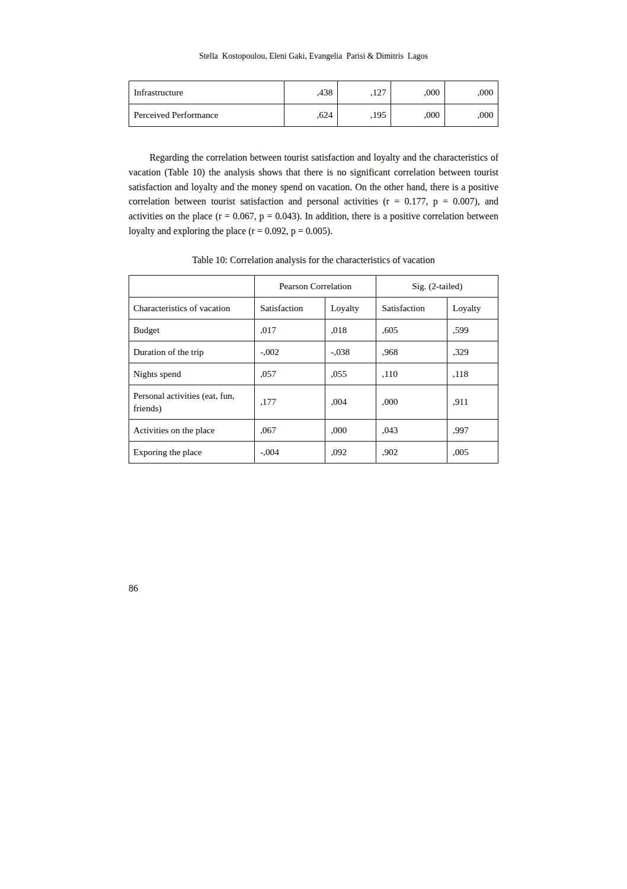Stella Kostopoulou, Eleni Gaki, Evangelia Parisi & Dimitris Lagos
| Infrastructure | ,438 | ,127 | ,000 | ,000 |
| Perceived Performance | ,624 | ,195 | ,000 | ,000 |
Regarding the correlation between tourist satisfaction and loyalty and the characteristics of vacation (Table 10) the analysis shows that there is no significant correlation between tourist satisfaction and loyalty and the money spend on vacation. On the other hand, there is a positive correlation between tourist satisfaction and personal activities (r = 0.177, p = 0.007), and activities on the place (r = 0.067, p = 0.043). In addition, there is a positive correlation between loyalty and exploring the place (r = 0.092, p = 0.005).
Table 10: Correlation analysis for the characteristics of vacation
| | Pearson Correlation | Sig. (2-tailed) |
| --- | --- | --- |
| Characteristics of vacation | Satisfaction | Loyalty | Satisfaction | Loyalty |
| Budget | ,017 | ,018 | ,605 | ,599 |
| Duration of the trip | -,002 | -,038 | ,968 | ,329 |
| Nights spend | ,057 | ,055 | ,110 | ,118 |
| Personal activities (eat, fun, friends) | ,177 | ,004 | ,000 | ,911 |
| Activities on the place | ,067 | ,000 | ,043 | ,997 |
| Exporing the place | -,004 | ,092 | ,902 | ,005 |
86